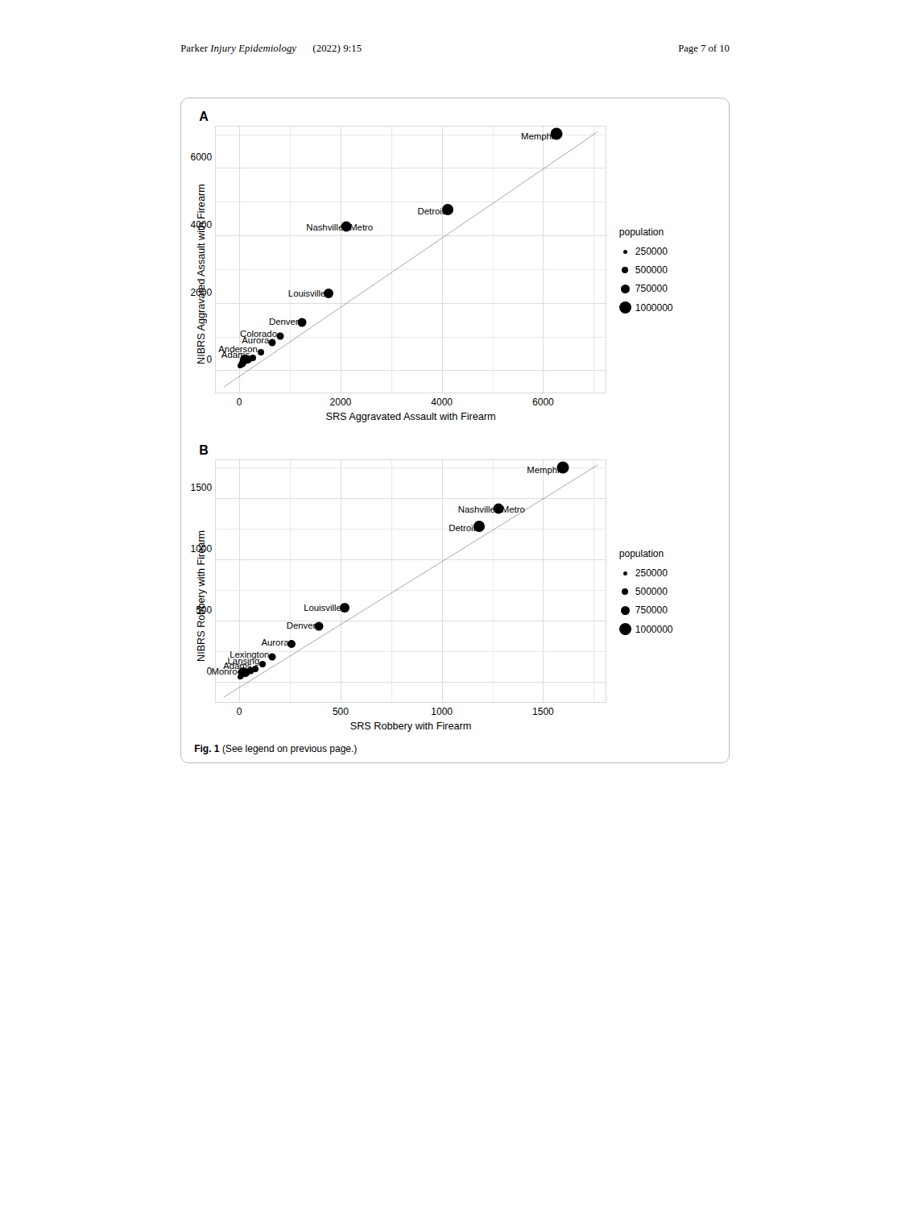Parker Injury Epidemiology(2022) 9:15
Page 7 of 10
A
NIBRS Aggravated Assault with Firearm
0
2000
4000
6000
0
2000
4000
6000
Memphi
Detroit
Nashville
Metro
Louisville
Denver
Colorado
Aurora
Anderson
Adams
SRS Aggravated Assault with Firearm
population
250000
500000
750000
1000000
B
NIBRS Robbery with Firearm
0
500
1000
1500
0
500
1000
1500
Memphi
Nashville
Metro
Detroit
Louisville
Denver
Aurora
Lexington
Lansing
Adams
Monroe
SRS Robbery with Firearm
population
250000
500000
750000
1000000
Fig. 1 (See legend on previous page.)